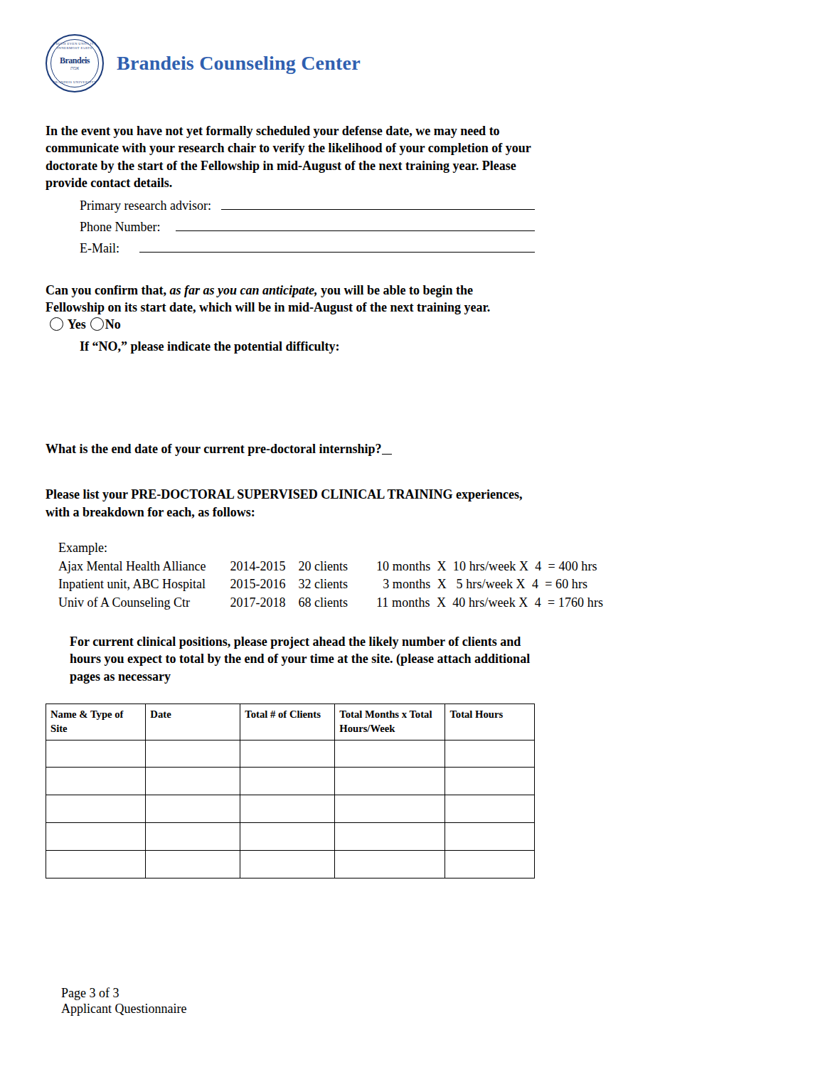TRUTH EVEN UNTO ITS INNERMOST PARTS
Brandeis אמת
BRANDEIS UNIVERSITY
Brandeis Counseling Center
In the event you have not yet formally scheduled your defense date, we may need to communicate with your research chair to verify the likelihood of your completion of your doctorate by the start of the Fellowship in mid-August of the next training year. Please provide contact details.
Primary research advisor:
Phone Number:
E-Mail:
Can you confirm that, as far as you can anticipate, you will be able to begin the Fellowship on its start date, which will be in mid-August of the next training year. Yes No
If “NO,” please indicate the potential difficulty:
What is the end date of your current pre-doctoral internship?
Please list your PRE-DOCTORAL SUPERVISED CLINICAL TRAINING experiences, with a breakdown for each, as follows:
Example:
| Ajax Mental Health Alliance | 2014-2015 | 20 clients | 10 months X 10 hrs/week X 4 = 400 hrs |
| Inpatient unit, ABC Hospital | 2015-2016 | 32 clients | 3 months X 5 hrs/week X 4 = 60 hrs |
| Univ of A Counseling Ctr | 2017-2018 | 68 clients | 11 months X 40 hrs/week X 4 = 1760 hrs |
For current clinical positions, please project ahead the likely number of clients and hours you expect to total by the end of your time at the site. (please attach additional pages as necessary
| Name & Type of Site | Date | Total # of Clients | Total Months x Total Hours/Week | Total Hours |
| --- | --- | --- | --- | --- |
Page 3 of 3
Applicant Questionnaire